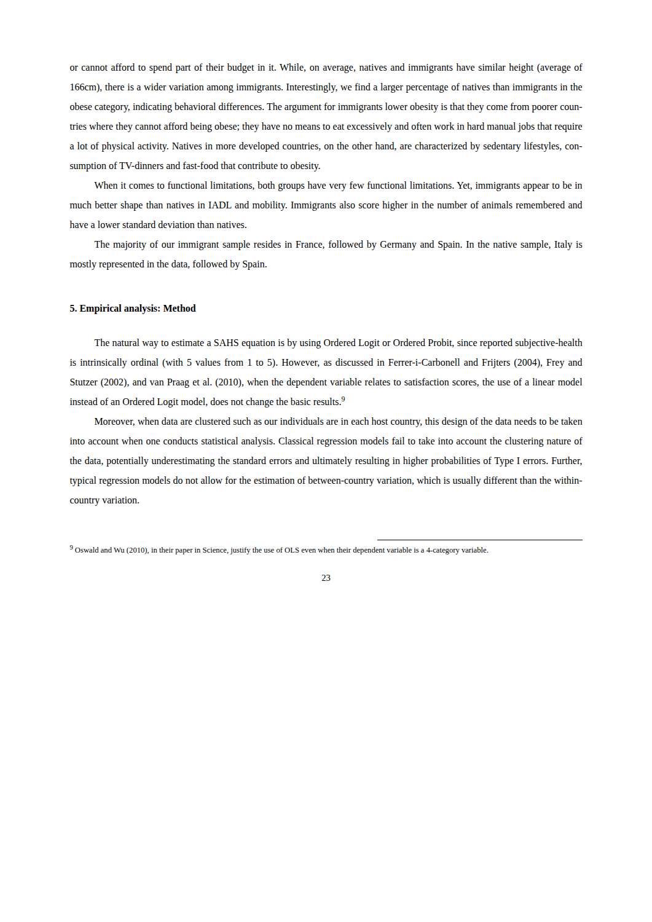or cannot afford to spend part of their budget in it. While, on average, natives and immigrants have similar height (average of 166cm), there is a wider variation among immigrants. Interestingly, we find a larger percentage of natives than immigrants in the obese category, indicating behavioral differences. The argument for immigrants lower obesity is that they come from poorer countries where they cannot afford being obese; they have no means to eat excessively and often work in hard manual jobs that require a lot of physical activity. Natives in more developed countries, on the other hand, are characterized by sedentary lifestyles, consumption of TV-dinners and fast-food that contribute to obesity.
When it comes to functional limitations, both groups have very few functional limitations. Yet, immigrants appear to be in much better shape than natives in IADL and mobility. Immigrants also score higher in the number of animals remembered and have a lower standard deviation than natives.
The majority of our immigrant sample resides in France, followed by Germany and Spain. In the native sample, Italy is mostly represented in the data, followed by Spain.
5. Empirical analysis: Method
The natural way to estimate a SAHS equation is by using Ordered Logit or Ordered Probit, since reported subjective-health is intrinsically ordinal (with 5 values from 1 to 5). However, as discussed in Ferrer-i-Carbonell and Frijters (2004), Frey and Stutzer (2002), and van Praag et al. (2010), when the dependent variable relates to satisfaction scores, the use of a linear model instead of an Ordered Logit model, does not change the basic results.9
Moreover, when data are clustered such as our individuals are in each host country, this design of the data needs to be taken into account when one conducts statistical analysis. Classical regression models fail to take into account the clustering nature of the data, potentially underestimating the standard errors and ultimately resulting in higher probabilities of Type I errors. Further, typical regression models do not allow for the estimation of between-country variation, which is usually different than the within-country variation.
9 Oswald and Wu (2010), in their paper in Science, justify the use of OLS even when their dependent variable is a 4-category variable.
23